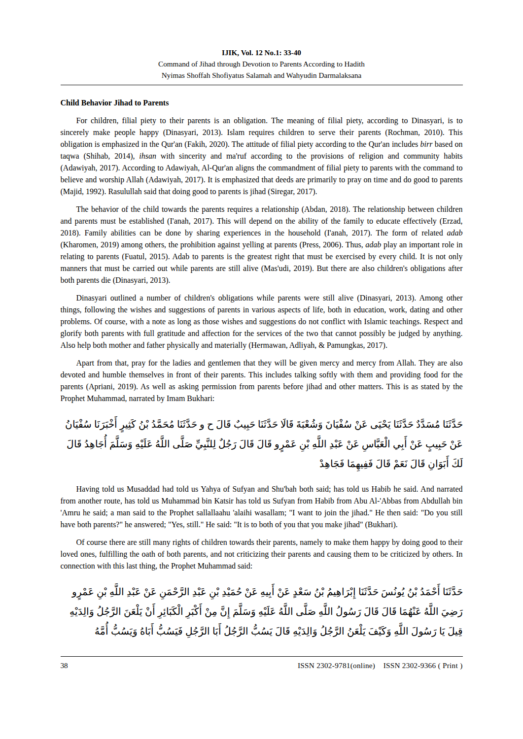IJIK, Vol. 12 No.1: 33-40
Command of Jihad through Devotion to Parents According to Hadith
Nyimas Shoffah Shofiyatus Salamah and Wahyudin Darmalaksana
Child Behavior Jihad to Parents
For children, filial piety to their parents is an obligation. The meaning of filial piety, according to Dinasyari, is to sincerely make people happy (Dinasyari, 2013). Islam requires children to serve their parents (Rochman, 2010). This obligation is emphasized in the Qur'an (Fakih, 2020). The attitude of filial piety according to the Qur'an includes birr based on taqwa (Shihab, 2014), ihsan with sincerity and ma'ruf according to the provisions of religion and community habits (Adawiyah, 2017). According to Adawiyah, Al-Qur'an aligns the commandment of filial piety to parents with the command to believe and worship Allah (Adawiyah, 2017). It is emphasized that deeds are primarily to pray on time and do good to parents (Majid, 1992). Rasulullah said that doing good to parents is jihad (Siregar, 2017).
The behavior of the child towards the parents requires a relationship (Abdan, 2018). The relationship between children and parents must be established (I'anah, 2017). This will depend on the ability of the family to educate effectively (Erzad, 2018). Family abilities can be done by sharing experiences in the household (I'anah, 2017). The form of related adab (Kharomen, 2019) among others, the prohibition against yelling at parents (Press, 2006). Thus, adab play an important role in relating to parents (Fuatul, 2015). Adab to parents is the greatest right that must be exercised by every child. It is not only manners that must be carried out while parents are still alive (Mas'udi, 2019). But there are also children's obligations after both parents die (Dinasyari, 2013).
Dinasyari outlined a number of children's obligations while parents were still alive (Dinasyari, 2013). Among other things, following the wishes and suggestions of parents in various aspects of life, both in education, work, dating and other problems. Of course, with a note as long as those wishes and suggestions do not conflict with Islamic teachings. Respect and glorify both parents with full gratitude and affection for the services of the two that cannot possibly be judged by anything. Also help both mother and father physically and materially (Hermawan, Adliyah, & Pamungkas, 2017).
Apart from that, pray for the ladies and gentlemen that they will be given mercy and mercy from Allah. They are also devoted and humble themselves in front of their parents. This includes talking softly with them and providing food for the parents (Apriani, 2019). As well as asking permission from parents before jihad and other matters. This is as stated by the Prophet Muhammad, narrated by Imam Bukhari:
حَدَّثَنَا مُسَدَّدٌ حَدَّثَنَا يَحْيَى عَنْ سُفْيَانَ وَشُعْبَةَ قَالَا حَدَّثَنَا حَبِيبٌ قَالَ ح و حَدَّثَنَا مُحَمَّدُ بْنُ كَثِيرٍ أَخْبَرَنَا سُفْيَانُ عَنْ حَبِيبٍ عَنْ أَبِي الْعَبَّاسِ عَنْ عَبْدِ اللَّهِ بْنِ عَمْرٍو قَالَ قَالَ رَجُلٌ لِلنَّبِيِّ صَلَّى اللَّهُ عَلَيْهِ وَسَلَّمَ أُجَاهِدُ قَالَ لَكَ أَبَوَانِ قَالَ نَعَمْ قَالَ فَفِيهِمَا فَجَاهِدْ
Having told us Musaddad had told us Yahya of Sufyan and Shu'bah both said; has told us Habib he said. And narrated from another route, has told us Muhammad bin Katsir has told us Sufyan from Habib from Abu Al-'Abbas from Abdullah bin 'Amru he said; a man said to the Prophet sallallaahu 'alaihi wasallam; "I want to join the jihad." He then said: "Do you still have both parents?" he answered; "Yes, still." He said: "It is to both of you that you make jihad" (Bukhari).
Of course there are still many rights of children towards their parents, namely to make them happy by doing good to their loved ones, fulfilling the oath of both parents, and not criticizing their parents and causing them to be criticized by others. In connection with this last thing, the Prophet Muhammad said:
حَدَّثَنَا أَحْمَدُ بْنُ يُونُسَ حَدَّثَنَا إِبْرَاهِيمُ بْنُ سَعْدٍ عَنْ أَبِيهِ عَنْ حُمَيْدِ بْنِ عَبْدِ الرَّحْمَنِ عَنْ عَبْدِ اللَّهِ بْنِ عَمْرٍو رَضِيَ اللَّهُ عَنْهُمَا قَالَ قَالَ رَسُولُ اللَّهِ صَلَّى اللَّهُ عَلَيْهِ وَسَلَّمَ إِنَّ مِنْ أَكْبَرِ الْكَبَائِرِ أَنْ يَلْعَنَ الرَّجُلُ وَالِدَيْهِ قِيلَ يَا رَسُولَ اللَّهِ وَكَيْفَ يَلْعَنُ الرَّجُلُ وَالِدَيْهِ قَالَ يَسُبُّ الرَّجُلُ أَبَا الرَّجُلِ فَيَسُبُّ أَبَاهُ وَيَسُبُّ أُمَّهُ
38 ISSN 2302-9781(online) ISSN 2302-9366 ( Print )